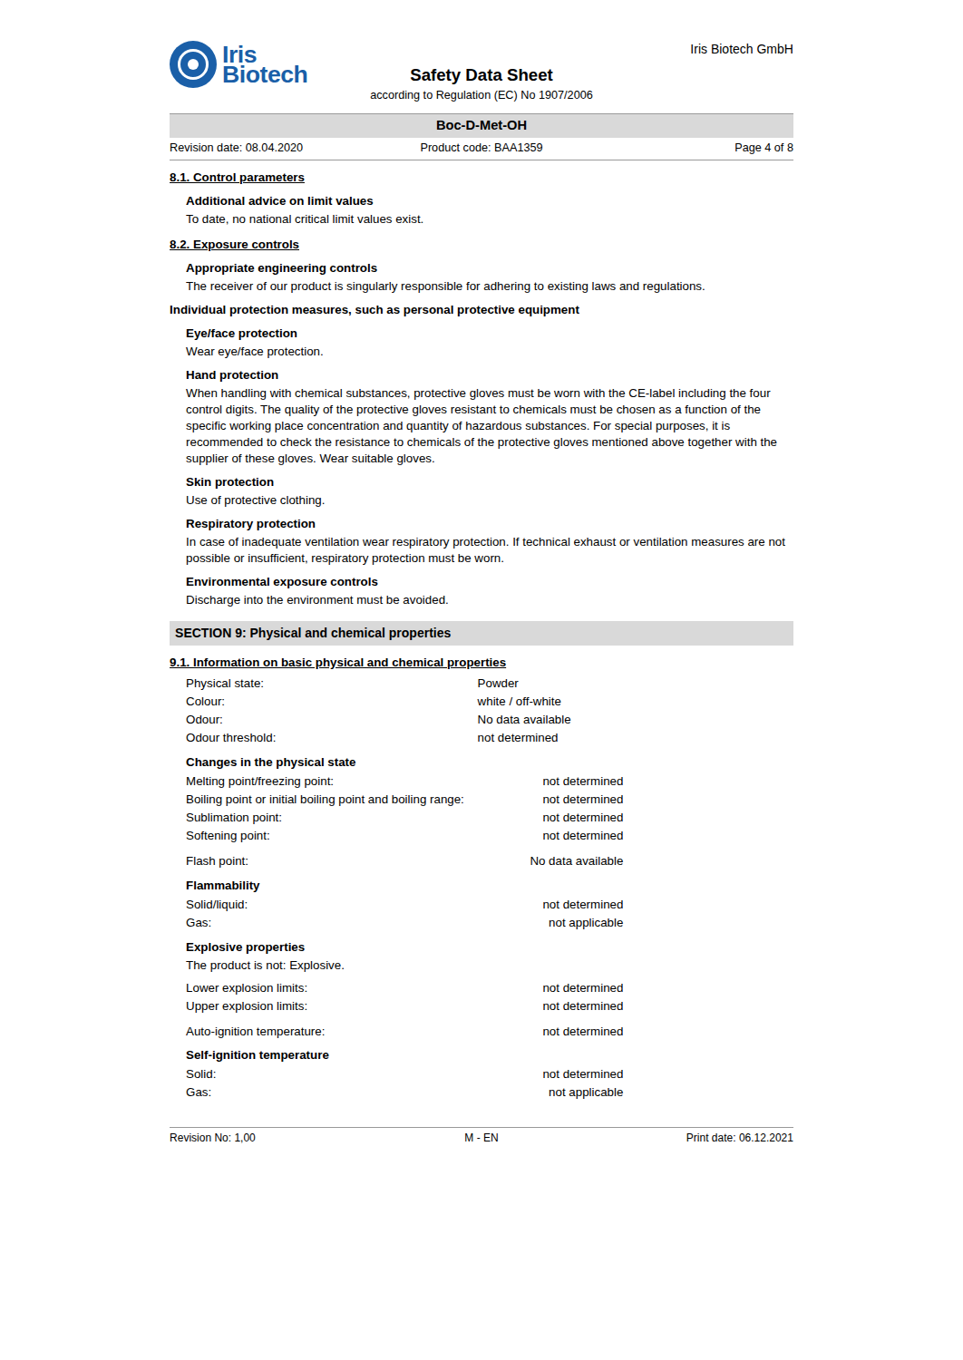Iris Biotech
Iris Biotech GmbH
Safety Data Sheet
according to Regulation (EC) No 1907/2006
Boc-D-Met-OH
Revision date: 08.04.2020 Product code: BAA1359 Page 4 of 8
8.1. Control parameters
Additional advice on limit values
To date, no national critical limit values exist.
8.2. Exposure controls
Appropriate engineering controls
The receiver of our product is singularly responsible for adhering to existing laws and regulations.
Individual protection measures, such as personal protective equipment
Eye/face protection
Wear eye/face protection.
Hand protection
When handling with chemical substances, protective gloves must be worn with the CE-label including the four control digits. The quality of the protective gloves resistant to chemicals must be chosen as a function of the specific working place concentration and quantity of hazardous substances. For special purposes, it is recommended to check the resistance to chemicals of the protective gloves mentioned above together with the supplier of these gloves. Wear suitable gloves.
Skin protection
Use of protective clothing.
Respiratory protection
In case of inadequate ventilation wear respiratory protection. If technical exhaust or ventilation measures are not possible or insufficient, respiratory protection must be worn.
Environmental exposure controls
Discharge into the environment must be avoided.
SECTION 9: Physical and chemical properties
9.1. Information on basic physical and chemical properties
| Physical state: | Powder |
| Colour: | white / off-white |
| Odour: | No data available |
| Odour threshold: | not determined |
Changes in the physical state
| Melting point/freezing point: | not determined |
| Boiling point or initial boiling point and boiling range: | not determined |
| Sublimation point: | not determined |
| Softening point: | not determined |
| Flash point: | No data available |
Flammability
| Solid/liquid: | not determined |
| Gas: | not applicable |
Explosive properties
The product is not: Explosive.
| Lower explosion limits: | not determined |
| Upper explosion limits: | not determined |
| Auto-ignition temperature: | not determined |
Self-ignition temperature
| Solid: | not determined |
| Gas: | not applicable |
Revision No: 1,00 M - EN Print date: 06.12.2021